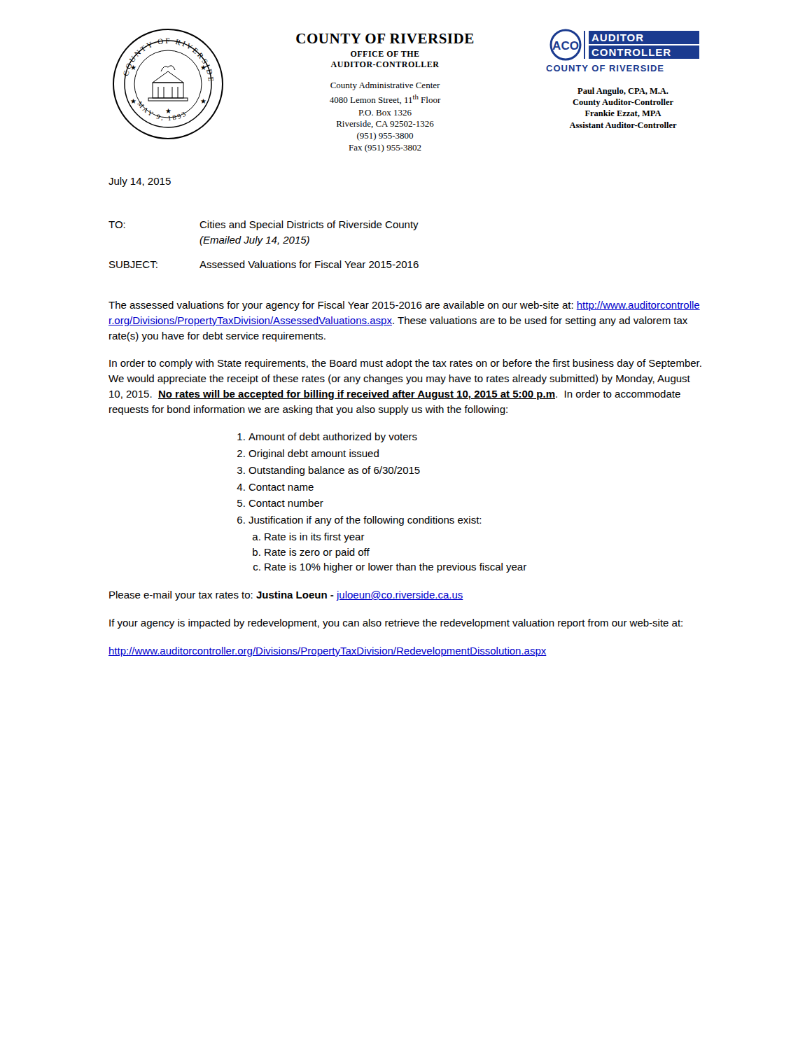COUNTY OF RIVERSIDE MAY 9, 1893 ★ ★ ★ ★ ★
COUNTY OF RIVERSIDE
OFFICE OF THE
AUDITOR-CONTROLLER
County Administrative Center
4080 Lemon Street, 11th Floor
P.O. Box 1326
Riverside, CA 92502-1326
(951) 955-3800
Fax (951) 955-3802
ACO AUDITOR CONTROLLER COUNTY OF RIVERSIDE
Paul Angulo, CPA, M.A.
County Auditor-Controller
Frankie Ezzat, MPA
Assistant Auditor-Controller
July 14, 2015
| TO: | Cities and Special Districts of Riverside County (Emailed July 14, 2015) |
| SUBJECT: | Assessed Valuations for Fiscal Year 2015-2016 |
The assessed valuations for your agency for Fiscal Year 2015-2016 are available on our web-site at: http://www.auditorcontroller.org/Divisions/PropertyTaxDivision/AssessedValuations.aspx. These valuations are to be used for setting any ad valorem tax rate(s) you have for debt service requirements.
In order to comply with State requirements, the Board must adopt the tax rates on or before the first business day of September. We would appreciate the receipt of these rates (or any changes you may have to rates already submitted) by Monday, August 10, 2015. No rates will be accepted for billing if received after August 10, 2015 at 5:00 p.m. In order to accommodate requests for bond information we are asking that you also supply us with the following:
Amount of debt authorized by voters
Original debt amount issued
Outstanding balance as of 6/30/2015
Contact name
Contact number
Justification if any of the following conditions exist:
Rate is in its first year
Rate is zero or paid off
Rate is 10% higher or lower than the previous fiscal year
Please e-mail your tax rates to: Justina Loeun - juloeun@co.riverside.ca.us
If your agency is impacted by redevelopment, you can also retrieve the redevelopment valuation report from our web-site at:
http://www.auditorcontroller.org/Divisions/PropertyTaxDivision/RedevelopmentDissolution.aspx